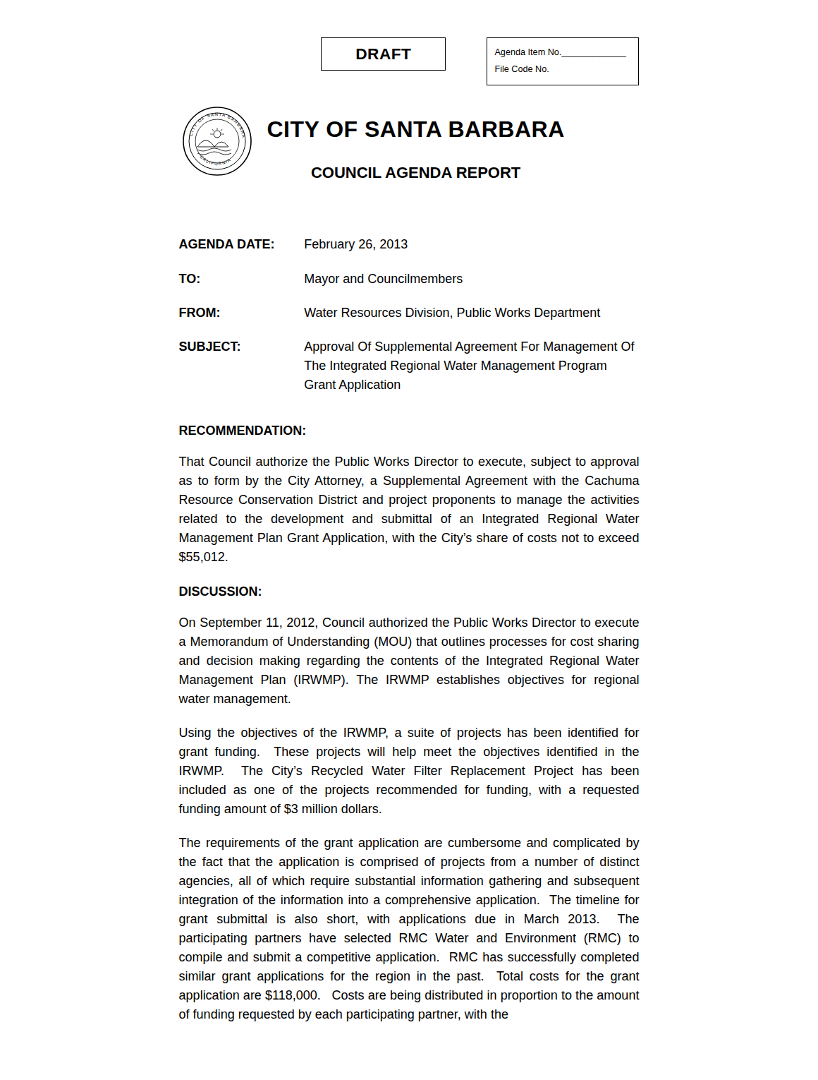DRAFT
Agenda Item No._____________
File Code No.
CITY OF SANTA BARBARA CALIFORNIA
CITY OF SANTA BARBARA
COUNCIL AGENDA REPORT
| AGENDA DATE: | February 26, 2013 |
| TO: | Mayor and Councilmembers |
| FROM: | Water Resources Division, Public Works Department |
| SUBJECT: | Approval Of Supplemental Agreement For Management Of The Integrated Regional Water Management Program Grant Application |
RECOMMENDATION:
That Council authorize the Public Works Director to execute, subject to approval as to form by the City Attorney, a Supplemental Agreement with the Cachuma Resource Conservation District and project proponents to manage the activities related to the development and submittal of an Integrated Regional Water Management Plan Grant Application, with the City’s share of costs not to exceed $55,012.
DISCUSSION:
On September 11, 2012, Council authorized the Public Works Director to execute a Memorandum of Understanding (MOU) that outlines processes for cost sharing and decision making regarding the contents of the Integrated Regional Water Management Plan (IRWMP). The IRWMP establishes objectives for regional water management.
Using the objectives of the IRWMP, a suite of projects has been identified for grant funding. These projects will help meet the objectives identified in the IRWMP. The City’s Recycled Water Filter Replacement Project has been included as one of the projects recommended for funding, with a requested funding amount of $3 million dollars.
The requirements of the grant application are cumbersome and complicated by the fact that the application is comprised of projects from a number of distinct agencies, all of which require substantial information gathering and subsequent integration of the information into a comprehensive application. The timeline for grant submittal is also short, with applications due in March 2013. The participating partners have selected RMC Water and Environment (RMC) to compile and submit a competitive application. RMC has successfully completed similar grant applications for the region in the past. Total costs for the grant application are $118,000. Costs are being distributed in proportion to the amount of funding requested by each participating partner, with the